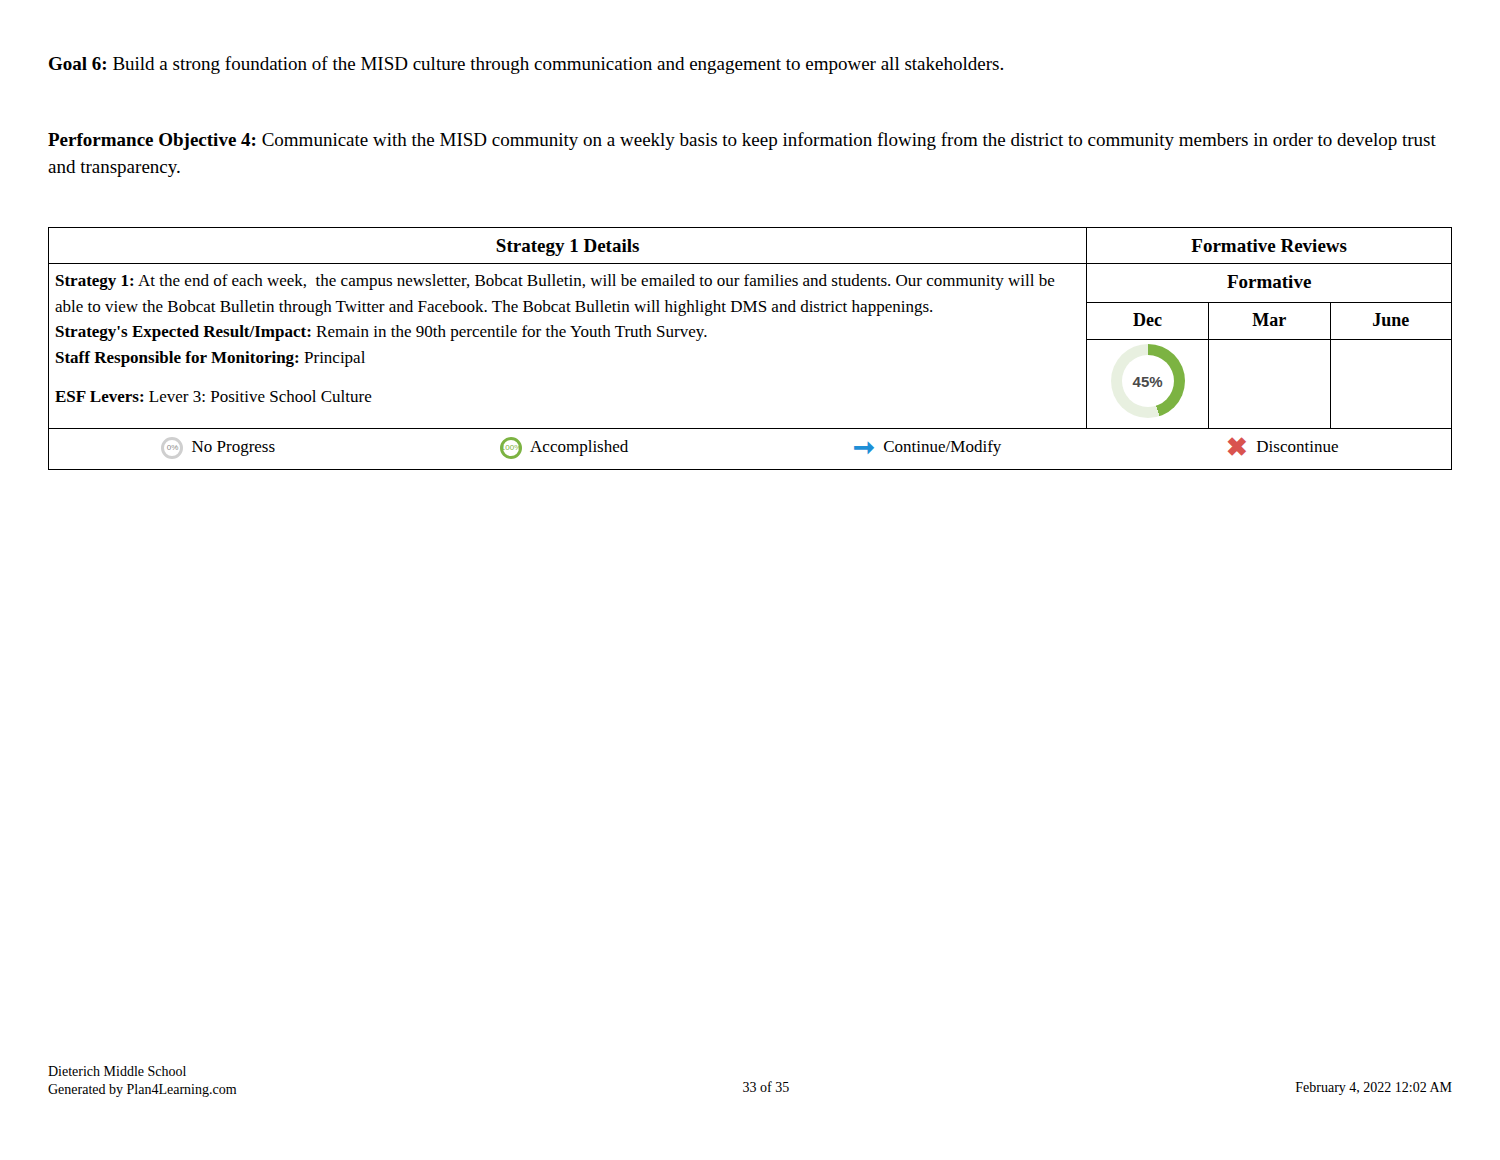Goal 6: Build a strong foundation of the MISD culture through communication and engagement to empower all stakeholders.
Performance Objective 4: Communicate with the MISD community on a weekly basis to keep information flowing from the district to community members in order to develop trust and transparency.
| Strategy 1 Details | Formative Reviews |
| Strategy 1: At the end of each week, the campus newsletter, Bobcat Bulletin, will be emailed to our families and students. Our community will be able to view the Bobcat Bulletin through Twitter and Facebook. The Bobcat Bulletin will highlight DMS and district happenings. Strategy's Expected Result/Impact: Remain in the 90th percentile for the Youth Truth Survey. Staff Responsible for Monitoring: Principal ESF Levers: Lever 3: Positive School Culture | Formative |
| Dec | Mar | June |
| 45% | | |
| 0% No Progress 100% Accomplished ➞ Continue/Modify ✖ Discontinue |
Dieterich Middle School
Generated by Plan4Learning.com
33 of 35
February 4, 2022 12:02 AM